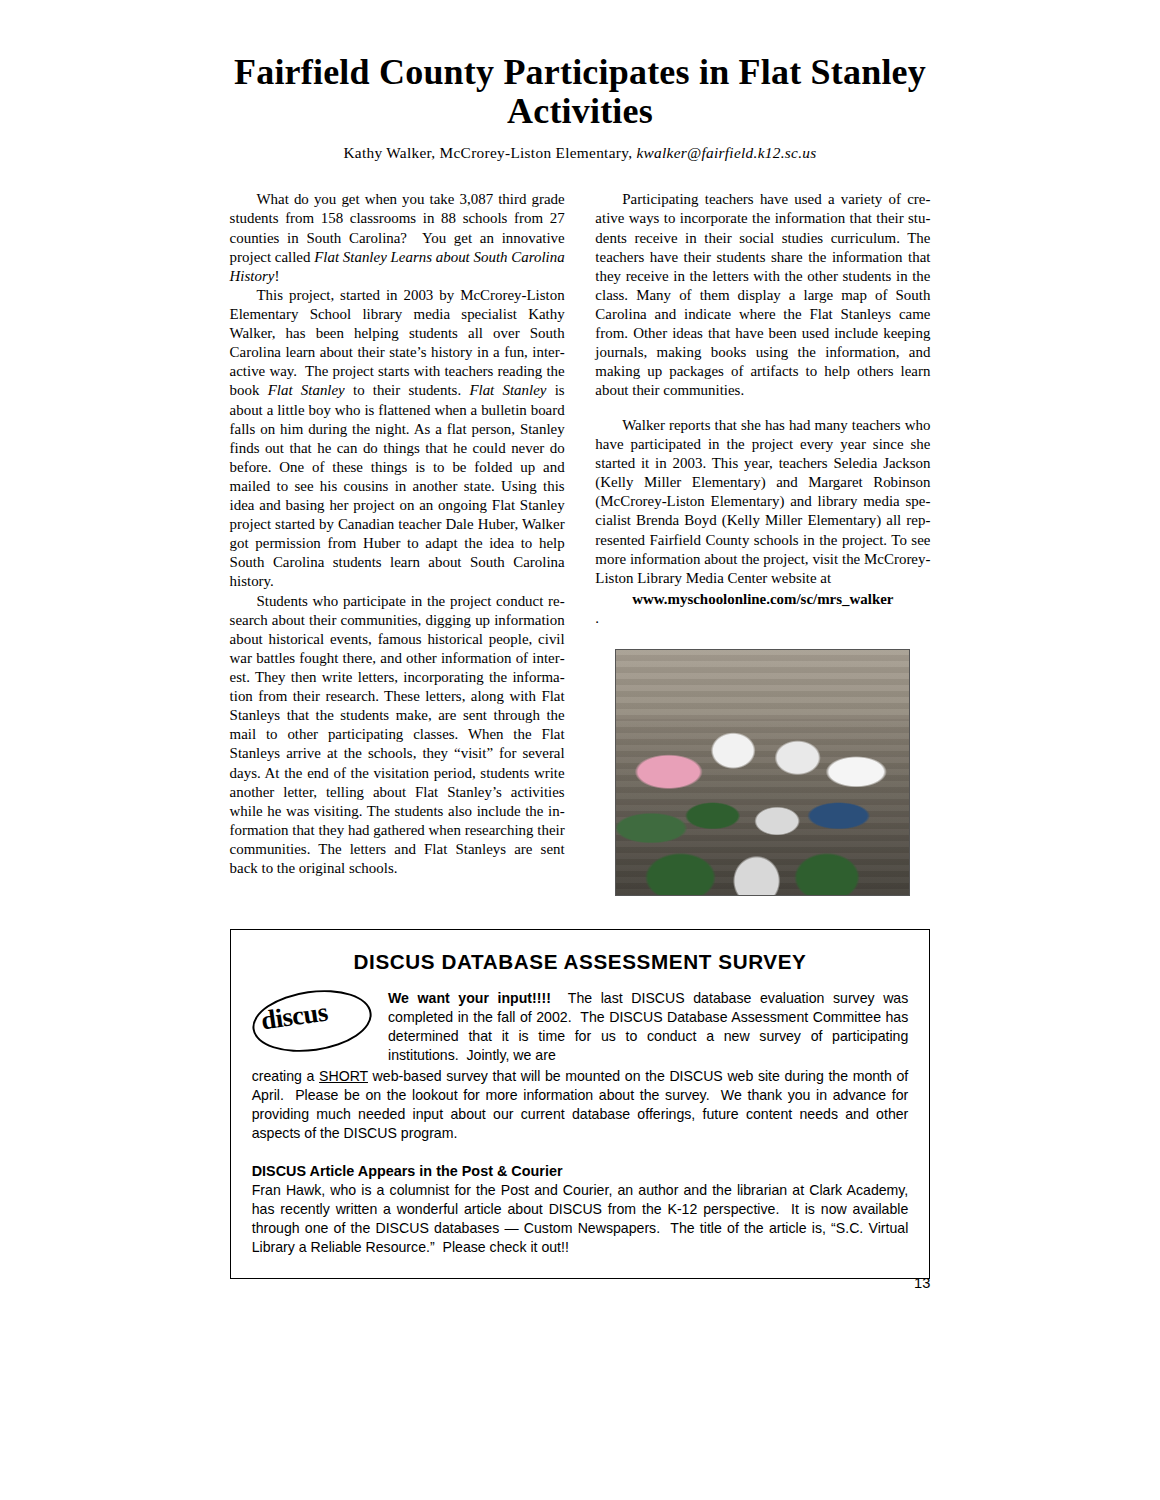Fairfield County Participates in Flat Stanley Activities
Kathy Walker, McCrorey-Liston Elementary, kwalker@fairfield.k12.sc.us
What do you get when you take 3,087 third grade students from 158 classrooms in 88 schools from 27 counties in South Carolina? You get an innovative project called Flat Stanley Learns about South Carolina History!
This project, started in 2003 by McCrorey-Liston Elementary School library media specialist Kathy Walker, has been helping students all over South Carolina learn about their state’s history in a fun, interactive way. The project starts with teachers reading the book Flat Stanley to their students. Flat Stanley is about a little boy who is flattened when a bulletin board falls on him during the night. As a flat person, Stanley finds out that he can do things that he could never do before. One of these things is to be folded up and mailed to see his cousins in another state. Using this idea and basing her project on an ongoing Flat Stanley project started by Canadian teacher Dale Huber, Walker got permission from Huber to adapt the idea to help South Carolina students learn about South Carolina history.
Students who participate in the project conduct research about their communities, digging up information about historical events, famous historical people, civil war battles fought there, and other information of interest. They then write letters, incorporating the information from their research. These letters, along with Flat Stanleys that the students make, are sent through the mail to other participating classes. When the Flat Stanleys arrive at the schools, they “visit” for several days. At the end of the visitation period, students write another letter, telling about Flat Stanley’s activities while he was visiting. The students also include the information that they had gathered when researching their communities. The letters and Flat Stanleys are sent back to the original schools.
Participating teachers have used a variety of creative ways to incorporate the information that their students receive in their social studies curriculum. The teachers have their students share the information that they receive in the letters with the other students in the class. Many of them display a large map of South Carolina and indicate where the Flat Stanleys came from. Other ideas that have been used include keeping journals, making books using the information, and making up packages of artifacts to help others learn about their communities.
Walker reports that she has had many teachers who have participated in the project every year since she started it in 2003. This year, teachers Seledia Jackson (Kelly Miller Elementary) and Margaret Robinson (McCrorey-Liston Elementary) and library media specialist Brenda Boyd (Kelly Miller Elementary) all represented Fairfield County schools in the project. To see more information about the project, visit the McCrorey-Liston Library Media Center website at www.myschoolonline.com/sc/mrs_walker.
DISCUS DATABASE ASSESSMENT SURVEY
discus
We want your input!!!! The last DISCUS database evaluation survey was completed in the fall of 2002. The DISCUS Database Assessment Committee has determined that it is time for us to conduct a new survey of participating institutions. Jointly, we are
creating a SHORT web-based survey that will be mounted on the DISCUS web site during the month of April. Please be on the lookout for more information about the survey. We thank you in advance for providing much needed input about our current database offerings, future content needs and other aspects of the DISCUS program.
DISCUS Article Appears in the Post & Courier
Fran Hawk, who is a columnist for the Post and Courier, an author and the librarian at Clark Academy, has recently written a wonderful article about DISCUS from the K-12 perspective. It is now available through one of the DISCUS databases — Custom Newspapers. The title of the article is, “S.C. Virtual Library a Reliable Resource.” Please check it out!!
13